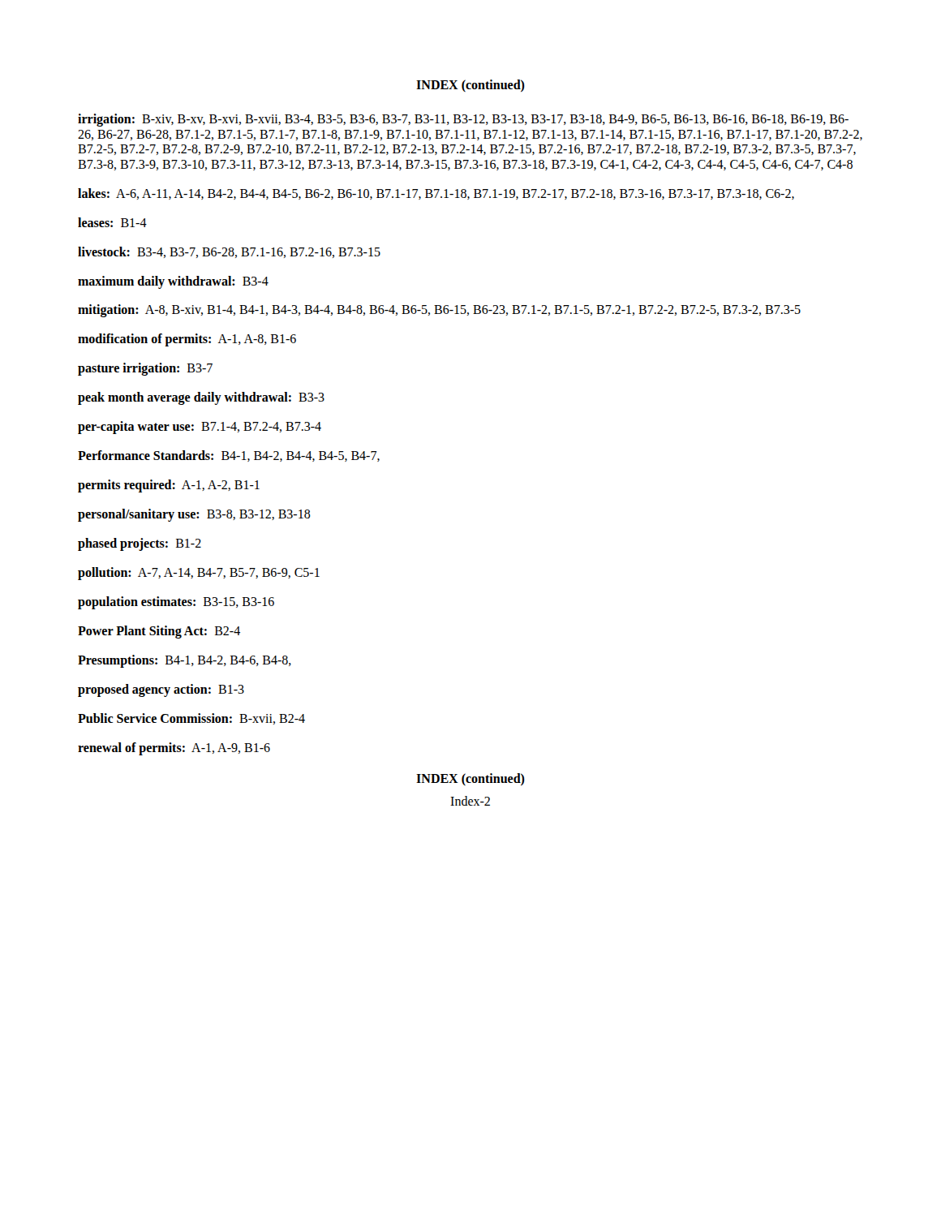INDEX (continued)
irrigation: B-xiv, B-xv, B-xvi, B-xvii, B3-4, B3-5, B3-6, B3-7, B3-11, B3-12, B3-13, B3-17, B3-18, B4-9, B6-5, B6-13, B6-16, B6-18, B6-19, B6-26, B6-27, B6-28, B7.1-2, B7.1-5, B7.1-7, B7.1-8, B7.1-9, B7.1-10, B7.1-11, B7.1-12, B7.1-13, B7.1-14, B7.1-15, B7.1-16, B7.1-17, B7.1-20, B7.2-2, B7.2-5, B7.2-7, B7.2-8, B7.2-9, B7.2-10, B7.2-11, B7.2-12, B7.2-13, B7.2-14, B7.2-15, B7.2-16, B7.2-17, B7.2-18, B7.2-19, B7.3-2, B7.3-5, B7.3-7, B7.3-8, B7.3-9, B7.3-10, B7.3-11, B7.3-12, B7.3-13, B7.3-14, B7.3-15, B7.3-16, B7.3-18, B7.3-19, C4-1, C4-2, C4-3, C4-4, C4-5, C4-6, C4-7, C4-8
lakes: A-6, A-11, A-14, B4-2, B4-4, B4-5, B6-2, B6-10, B7.1-17, B7.1-18, B7.1-19, B7.2-17, B7.2-18, B7.3-16, B7.3-17, B7.3-18, C6-2,
leases: B1-4
livestock: B3-4, B3-7, B6-28, B7.1-16, B7.2-16, B7.3-15
maximum daily withdrawal: B3-4
mitigation: A-8, B-xiv, B1-4, B4-1, B4-3, B4-4, B4-8, B6-4, B6-5, B6-15, B6-23, B7.1-2, B7.1-5, B7.2-1, B7.2-2, B7.2-5, B7.3-2, B7.3-5
modification of permits: A-1, A-8, B1-6
pasture irrigation: B3-7
peak month average daily withdrawal: B3-3
per-capita water use: B7.1-4, B7.2-4, B7.3-4
Performance Standards: B4-1, B4-2, B4-4, B4-5, B4-7,
permits required: A-1, A-2, B1-1
personal/sanitary use: B3-8, B3-12, B3-18
phased projects: B1-2
pollution: A-7, A-14, B4-7, B5-7, B6-9, C5-1
population estimates: B3-15, B3-16
Power Plant Siting Act: B2-4
Presumptions: B4-1, B4-2, B4-6, B4-8,
proposed agency action: B1-3
Public Service Commission: B-xvii, B2-4
renewal of permits: A-1, A-9, B1-6
INDEX (continued)
Index-2